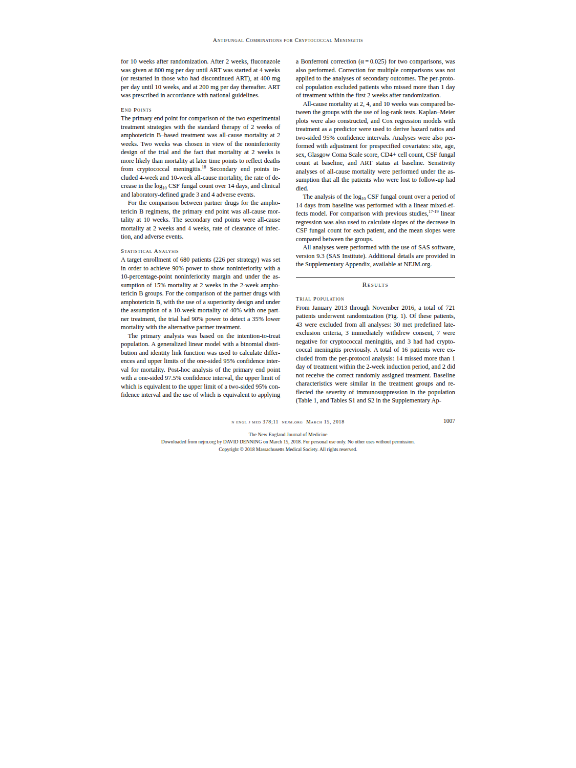Antifungal Combinations for Cryptococcal Meningitis
for 10 weeks after randomization. After 2 weeks, fluconazole was given at 800 mg per day until ART was started at 4 weeks (or restarted in those who had discontinued ART), at 400 mg per day until 10 weeks, and at 200 mg per day thereafter. ART was prescribed in accordance with national guidelines.
End Points
The primary end point for comparison of the two experimental treatment strategies with the standard therapy of 2 weeks of amphotericin B–based treatment was all-cause mortality at 2 weeks. Two weeks was chosen in view of the noninferiority design of the trial and the fact that mortality at 2 weeks is more likely than mortality at later time points to reflect deaths from cryptococcal meningitis.18 Secondary end points included 4-week and 10-week all-cause mortality, the rate of decrease in the log10 CSF fungal count over 14 days, and clinical and laboratory-defined grade 3 and 4 adverse events.
For the comparison between partner drugs for the amphotericin B regimens, the primary end point was all-cause mortality at 10 weeks. The secondary end points were all-cause mortality at 2 weeks and 4 weeks, rate of clearance of infection, and adverse events.
Statistical Analysis
A target enrollment of 680 patients (226 per strategy) was set in order to achieve 90% power to show noninferiority with a 10-percentage-point noninferiority margin and under the assumption of 15% mortality at 2 weeks in the 2-week amphotericin B groups. For the comparison of the partner drugs with amphotericin B, with the use of a superiority design and under the assumption of a 10-week mortality of 40% with one partner treatment, the trial had 90% power to detect a 35% lower mortality with the alternative partner treatment.
The primary analysis was based on the intention-to-treat population. A generalized linear model with a binomial distribution and identity link function was used to calculate differences and upper limits of the one-sided 95% confidence interval for mortality. Post-hoc analysis of the primary end point with a one-sided 97.5% confidence interval, the upper limit of which is equivalent to the upper limit of a two-sided 95% confidence interval and the use of which is equivalent to applying a Bonferroni correction (α = 0.025) for two comparisons, was also performed. Correction for multiple comparisons was not applied to the analyses of secondary outcomes. The per-protocol population excluded patients who missed more than 1 day of treatment within the first 2 weeks after randomization.
All-cause mortality at 2, 4, and 10 weeks was compared between the groups with the use of log-rank tests. Kaplan–Meier plots were also constructed, and Cox regression models with treatment as a predictor were used to derive hazard ratios and two-sided 95% confidence intervals. Analyses were also performed with adjustment for prespecified covariates: site, age, sex, Glasgow Coma Scale score, CD4+ cell count, CSF fungal count at baseline, and ART status at baseline. Sensitivity analyses of all-cause mortality were performed under the assumption that all the patients who were lost to follow-up had died.
The analysis of the log10 CSF fungal count over a period of 14 days from baseline was performed with a linear mixed-effects model. For comparison with previous studies,17-19 linear regression was also used to calculate slopes of the decrease in CSF fungal count for each patient, and the mean slopes were compared between the groups.
All analyses were performed with the use of SAS software, version 9.3 (SAS Institute). Additional details are provided in the Supplementary Appendix, available at NEJM.org.
Results
Trial Population
From January 2013 through November 2016, a total of 721 patients underwent randomization (Fig. 1). Of these patients, 43 were excluded from all analyses: 30 met predefined late-exclusion criteria, 3 immediately withdrew consent, 7 were negative for cryptococcal meningitis, and 3 had had cryptococcal meningitis previously. A total of 16 patients were excluded from the per-protocol analysis: 14 missed more than 1 day of treatment within the 2-week induction period, and 2 did not receive the correct randomly assigned treatment. Baseline characteristics were similar in the treatment groups and reflected the severity of immunosuppression in the population (Table 1, and Tables S1 and S2 in the Supplementary Ap-
n engl j med 378;11 nejm.org March 15, 2018 1007
The New England Journal of Medicine
Downloaded from nejm.org by DAVID DENNING on March 15, 2018. For personal use only. No other uses without permission.
Copyright © 2018 Massachusetts Medical Society. All rights reserved.